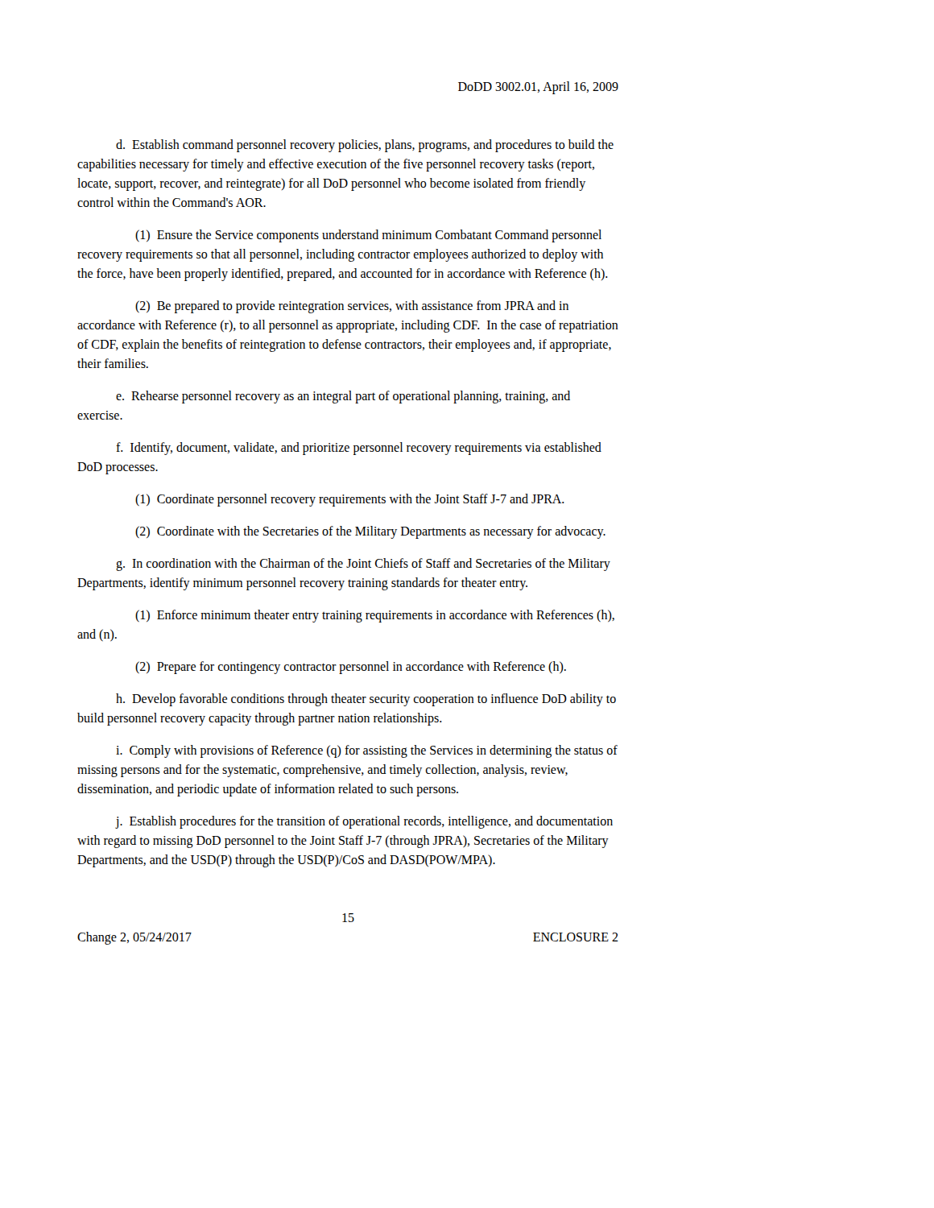DoDD 3002.01, April 16, 2009
d. Establish command personnel recovery policies, plans, programs, and procedures to build the capabilities necessary for timely and effective execution of the five personnel recovery tasks (report, locate, support, recover, and reintegrate) for all DoD personnel who become isolated from friendly control within the Command's AOR.
(1) Ensure the Service components understand minimum Combatant Command personnel recovery requirements so that all personnel, including contractor employees authorized to deploy with the force, have been properly identified, prepared, and accounted for in accordance with Reference (h).
(2) Be prepared to provide reintegration services, with assistance from JPRA and in accordance with Reference (r), to all personnel as appropriate, including CDF. In the case of repatriation of CDF, explain the benefits of reintegration to defense contractors, their employees and, if appropriate, their families.
e. Rehearse personnel recovery as an integral part of operational planning, training, and exercise.
f. Identify, document, validate, and prioritize personnel recovery requirements via established DoD processes.
(1) Coordinate personnel recovery requirements with the Joint Staff J-7 and JPRA.
(2) Coordinate with the Secretaries of the Military Departments as necessary for advocacy.
g. In coordination with the Chairman of the Joint Chiefs of Staff and Secretaries of the Military Departments, identify minimum personnel recovery training standards for theater entry.
(1) Enforce minimum theater entry training requirements in accordance with References (h), and (n).
(2) Prepare for contingency contractor personnel in accordance with Reference (h).
h. Develop favorable conditions through theater security cooperation to influence DoD ability to build personnel recovery capacity through partner nation relationships.
i. Comply with provisions of Reference (q) for assisting the Services in determining the status of missing persons and for the systematic, comprehensive, and timely collection, analysis, review, dissemination, and periodic update of information related to such persons.
j. Establish procedures for the transition of operational records, intelligence, and documentation with regard to missing DoD personnel to the Joint Staff J-7 (through JPRA), Secretaries of the Military Departments, and the USD(P) through the USD(P)/CoS and DASD(POW/MPA).
15
Change 2, 05/24/2017 ENCLOSURE 2